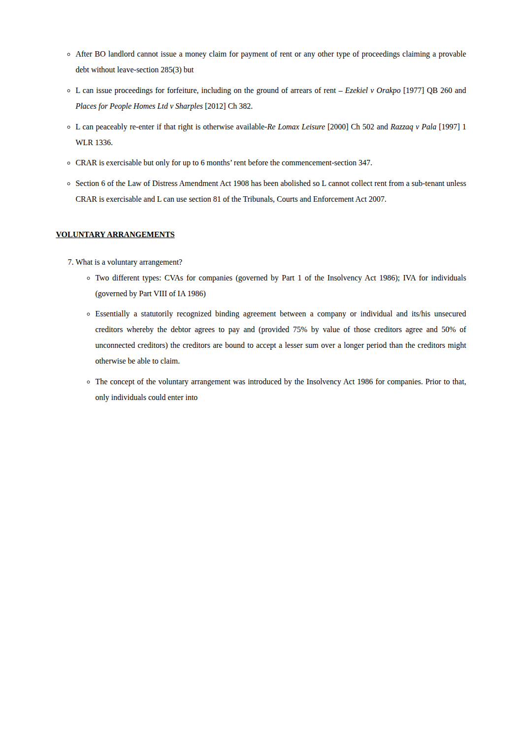After BO landlord cannot issue a money claim for payment of rent or any other type of proceedings claiming a provable debt without leave-section 285(3) but
L can issue proceedings for forfeiture, including on the ground of arrears of rent – Ezekiel v Orakpo [1977] QB 260 and Places for People Homes Ltd v Sharples [2012] Ch 382.
L can peaceably re-enter if that right is otherwise available-Re Lomax Leisure [2000] Ch 502 and Razzaq v Pala [1997] 1 WLR 1336.
CRAR is exercisable but only for up to 6 months’ rent before the commencement-section 347.
Section 6 of the Law of Distress Amendment Act 1908 has been abolished so L cannot collect rent from a sub-tenant unless CRAR is exercisable and L can use section 81 of the Tribunals, Courts and Enforcement Act 2007.
VOLUNTARY ARRANGEMENTS
What is a voluntary arrangement?
Two different types: CVAs for companies (governed by Part 1 of the Insolvency Act 1986); IVA for individuals (governed by Part VIII of IA 1986)
Essentially a statutorily recognized binding agreement between a company or individual and its/his unsecured creditors whereby the debtor agrees to pay and (provided 75% by value of those creditors agree and 50% of unconnected creditors) the creditors are bound to accept a lesser sum over a longer period than the creditors might otherwise be able to claim.
The concept of the voluntary arrangement was introduced by the Insolvency Act 1986 for companies. Prior to that, only individuals could enter into